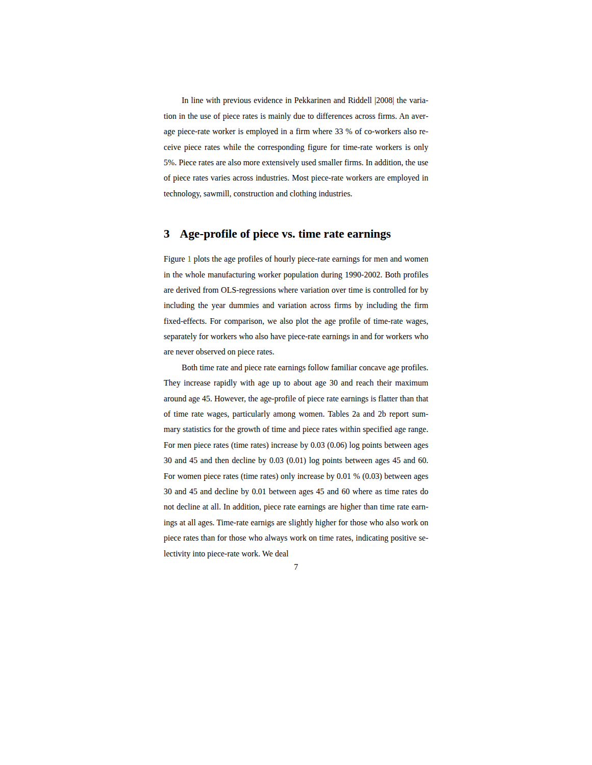In line with previous evidence in Pekkarinen and Riddell |2008| the variation in the use of piece rates is mainly due to differences across firms. An average piece-rate worker is employed in a firm where 33 % of co-workers also receive piece rates while the corresponding figure for time-rate workers is only 5%. Piece rates are also more extensively used smaller firms. In addition, the use of piece rates varies across industries. Most piece-rate workers are employed in technology, sawmill, construction and clothing industries.
3 Age-profile of piece vs. time rate earnings
Figure 1 plots the age profiles of hourly piece-rate earnings for men and women in the whole manufacturing worker population during 1990-2002. Both profiles are derived from OLS-regressions where variation over time is controlled for by including the year dummies and variation across firms by including the firm fixed-effects. For comparison, we also plot the age profile of time-rate wages, separately for workers who also have piece-rate earnings in and for workers who are never observed on piece rates.
Both time rate and piece rate earnings follow familiar concave age profiles. They increase rapidly with age up to about age 30 and reach their maximum around age 45. However, the age-profile of piece rate earnings is flatter than that of time rate wages, particularly among women. Tables 2a and 2b report summary statistics for the growth of time and piece rates within specified age range. For men piece rates (time rates) increase by 0.03 (0.06) log points between ages 30 and 45 and then decline by 0.03 (0.01) log points between ages 45 and 60. For women piece rates (time rates) only increase by 0.01 % (0.03) between ages 30 and 45 and decline by 0.01 between ages 45 and 60 where as time rates do not decline at all. In addition, piece rate earnings are higher than time rate earnings at all ages. Time-rate earnigs are slightly higher for those who also work on piece rates than for those who always work on time rates, indicating positive selectivity into piece-rate work. We deal
7